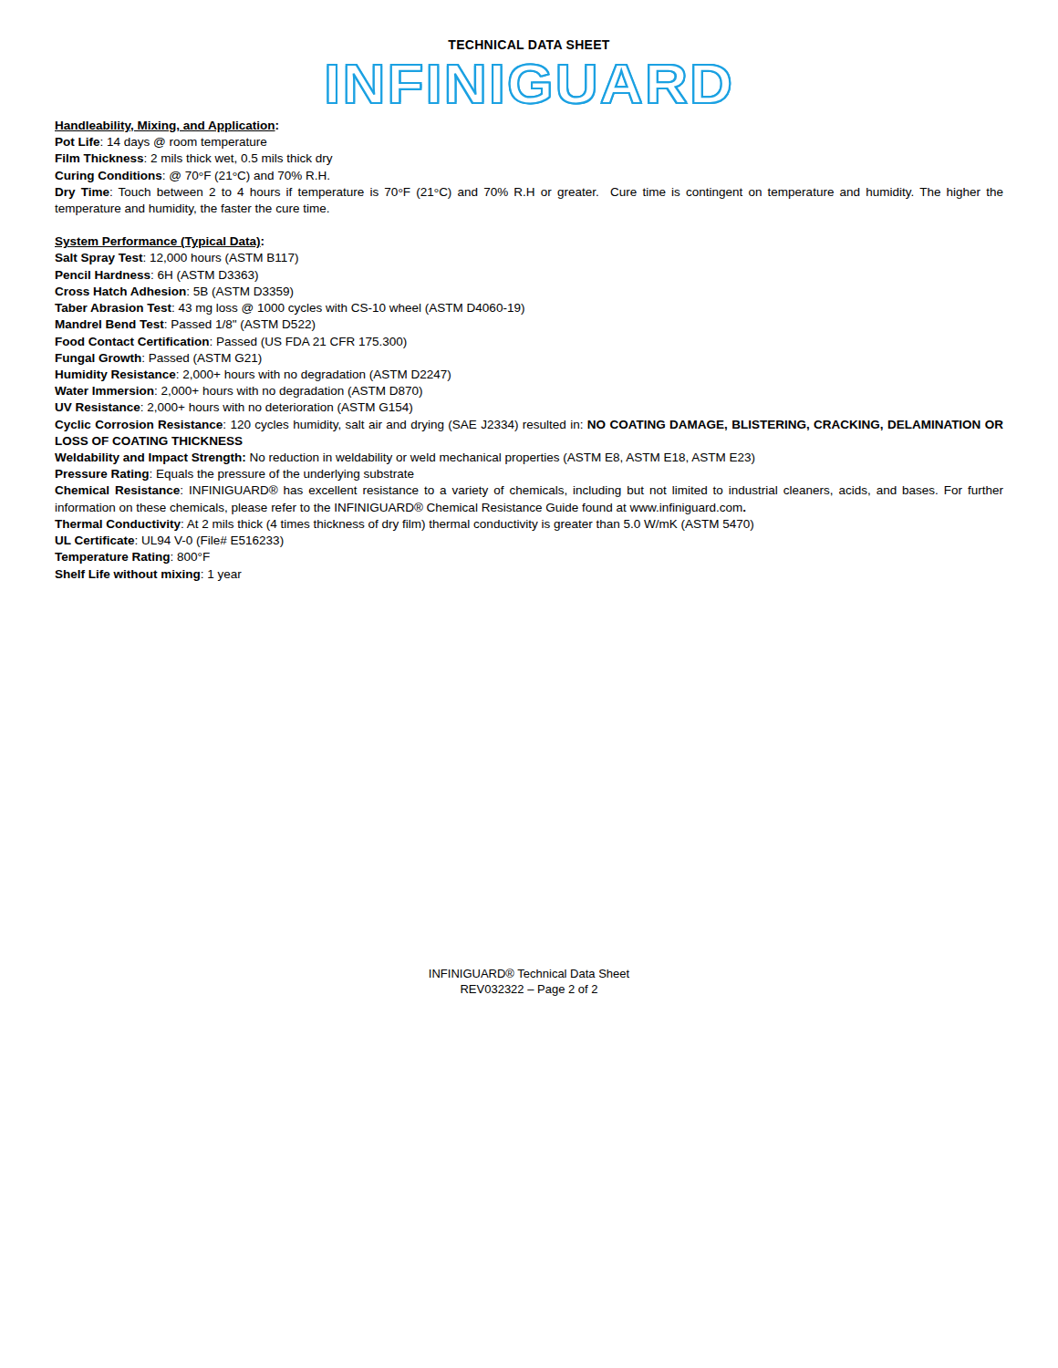TECHNICAL DATA SHEET
INFINIGUARD
Handleability, Mixing, and Application
:
Pot Life: 14 days @ room temperature
Film Thickness: 2 mils thick wet, 0.5 mils thick dry
Curing Conditions: @ 70°F (21°C) and 70% R.H.
Dry Time: Touch between 2 to 4 hours if temperature is 70°F (21°C) and 70% R.H or greater. Cure time is contingent on temperature and humidity. The higher the temperature and humidity, the faster the cure time.
System Performance (Typical Data)
:
Salt Spray Test: 12,000 hours (ASTM B117)
Pencil Hardness: 6H (ASTM D3363)
Cross Hatch Adhesion: 5B (ASTM D3359)
Taber Abrasion Test: 43 mg loss @ 1000 cycles with CS-10 wheel (ASTM D4060-19)
Mandrel Bend Test: Passed 1/8" (ASTM D522)
Food Contact Certification: Passed (US FDA 21 CFR 175.300)
Fungal Growth: Passed (ASTM G21)
Humidity Resistance: 2,000+ hours with no degradation (ASTM D2247)
Water Immersion: 2,000+ hours with no degradation (ASTM D870)
UV Resistance: 2,000+ hours with no deterioration (ASTM G154)
Cyclic Corrosion Resistance: 120 cycles humidity, salt air and drying (SAE J2334) resulted in: NO COATING DAMAGE, BLISTERING, CRACKING, DELAMINATION OR LOSS OF COATING THICKNESS
Weldability and Impact Strength: No reduction in weldability or weld mechanical properties (ASTM E8, ASTM E18, ASTM E23)
Pressure Rating: Equals the pressure of the underlying substrate
Chemical Resistance: INFINIGUARD® has excellent resistance to a variety of chemicals, including but not limited to industrial cleaners, acids, and bases. For further information on these chemicals, please refer to the INFINIGUARD® Chemical Resistance Guide found at www.infiniguard.com.
Thermal Conductivity: At 2 mils thick (4 times thickness of dry film) thermal conductivity is greater than 5.0 W/mK (ASTM 5470)
UL Certificate: UL94 V-0 (File# E516233)
Temperature Rating: 800°F
Shelf Life without mixing: 1 year
INFINIGUARD® Technical Data Sheet
REV032322 – Page 2 of 2